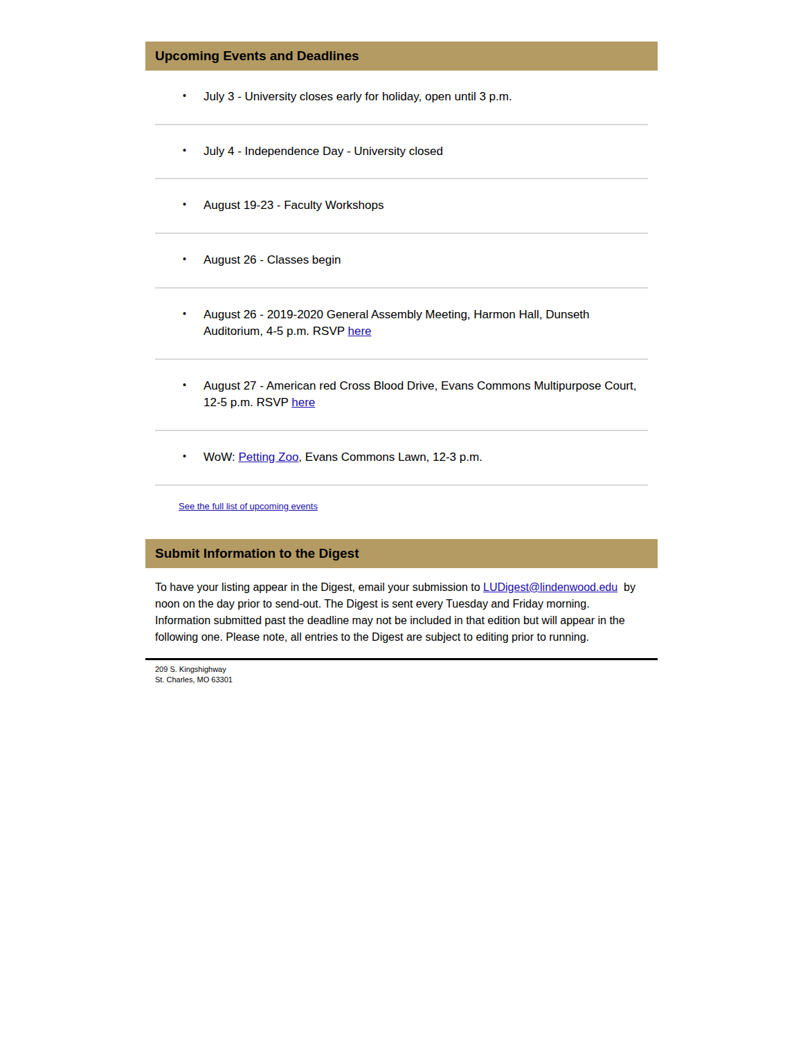Upcoming Events and Deadlines
July 3 - University closes early for holiday, open until 3 p.m.
July 4 - Independence Day - University closed
August 19-23 - Faculty Workshops
August 26 - Classes begin
August 26 - 2019-2020 General Assembly Meeting, Harmon Hall, Dunseth Auditorium, 4-5 p.m. RSVP here
August 27 - American red Cross Blood Drive, Evans Commons Multipurpose Court, 12-5 p.m. RSVP here
WoW: Petting Zoo, Evans Commons Lawn, 12-3 p.m.
See the full list of upcoming events
Submit Information to the Digest
To have your listing appear in the Digest, email your submission to LUDigest@lindenwood.edu by noon on the day prior to send-out. The Digest is sent every Tuesday and Friday morning. Information submitted past the deadline may not be included in that edition but will appear in the following one. Please note, all entries to the Digest are subject to editing prior to running.
209 S. Kingshighway
St. Charles, MO 63301